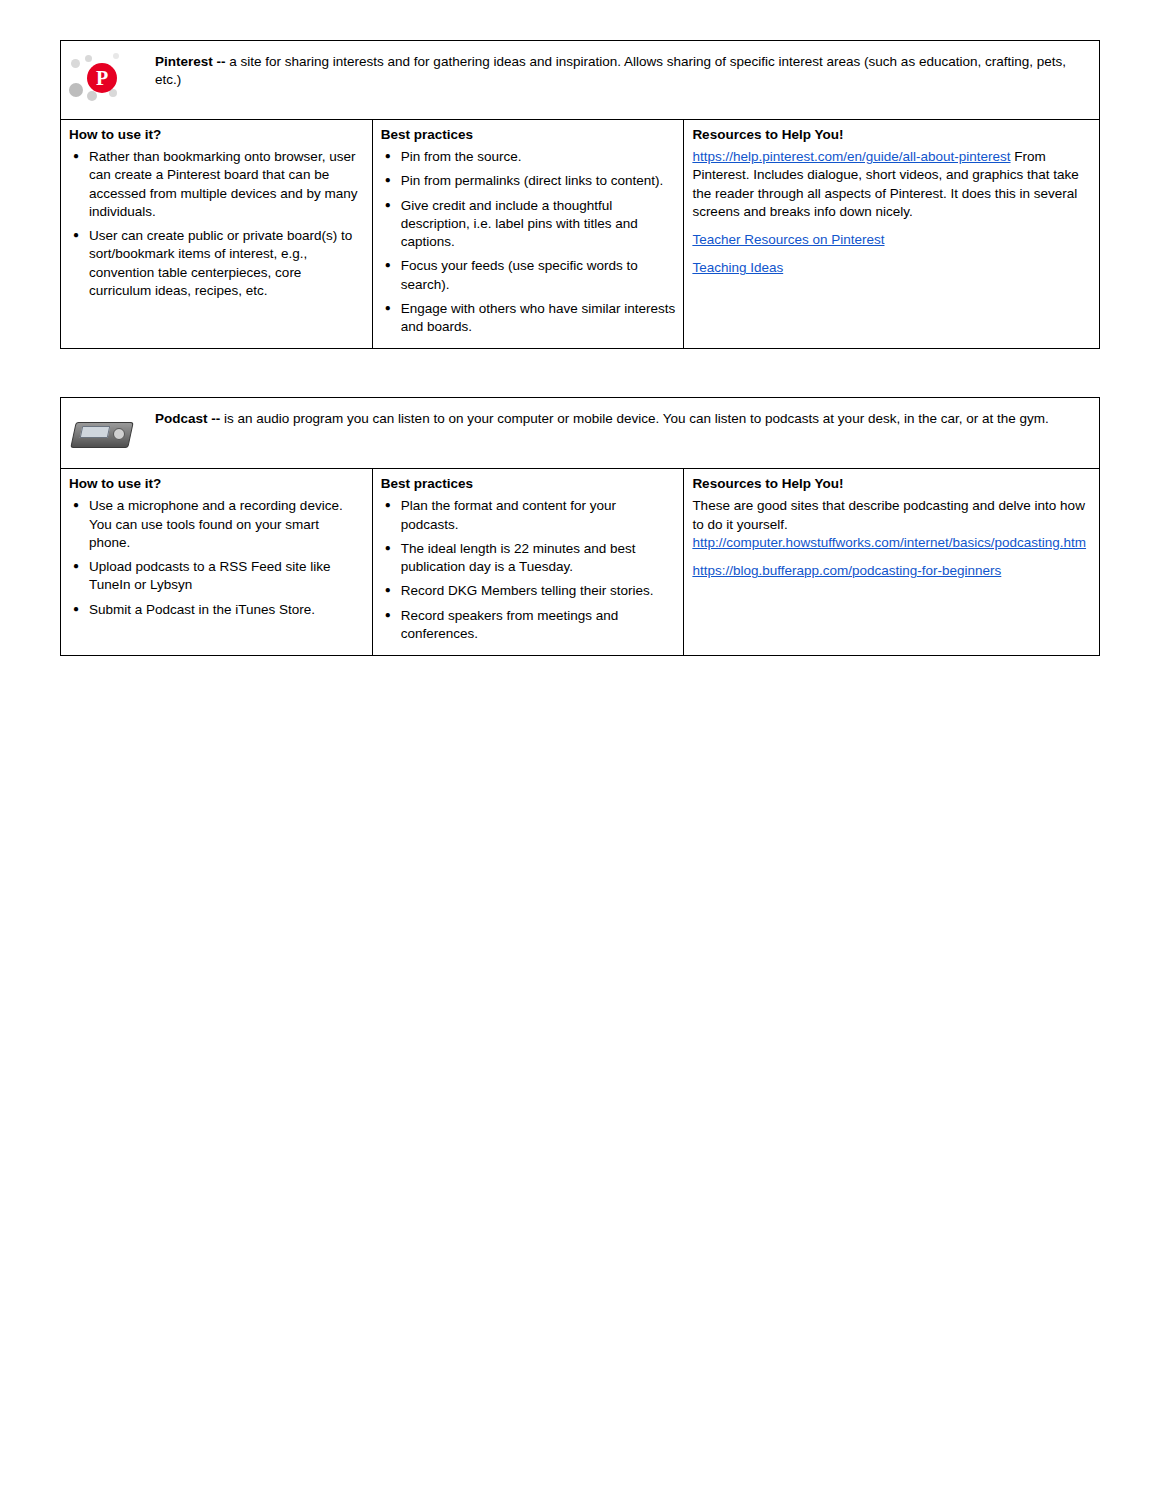| P Pinterest -- a site for sharing interests and for gathering ideas and inspiration. Allows sharing of specific interest areas (such as education, crafting, pets, etc.) |
| How to use it? Rather than bookmarking onto browser, user can create a Pinterest board that can be accessed from multiple devices and by many individuals. User can create public or private board(s) to sort/bookmark items of interest, e.g., convention table centerpieces, core curriculum ideas, recipes, etc. | Best practices Pin from the source. Pin from permalinks (direct links to content). Give credit and include a thoughtful description, i.e. label pins with titles and captions. Focus your feeds (use specific words to search). Engage with others who have similar interests and boards. | Resources to Help You! https://help.pinterest.com/en/guide/all-about-pinterest From Pinterest. Includes dialogue, short videos, and graphics that take the reader through all aspects of Pinterest. It does this in several screens and breaks info down nicely. Teacher Resources on Pinterest Teaching Ideas |
| Podcast -- is an audio program you can listen to on your computer or mobile device. You can listen to podcasts at your desk, in the car, or at the gym. |
| How to use it? Use a microphone and a recording device. You can use tools found on your smart phone. Upload podcasts to a RSS Feed site like TuneIn or Lybsyn Submit a Podcast in the iTunes Store. | Best practices Plan the format and content for your podcasts. The ideal length is 22 minutes and best publication day is a Tuesday. Record DKG Members telling their stories. Record speakers from meetings and conferences. | Resources to Help You! These are good sites that describe podcasting and delve into how to do it yourself. http://computer.howstuffworks.com/internet/basics/podcasting.htm https://blog.bufferapp.com/podcasting-for-beginners |